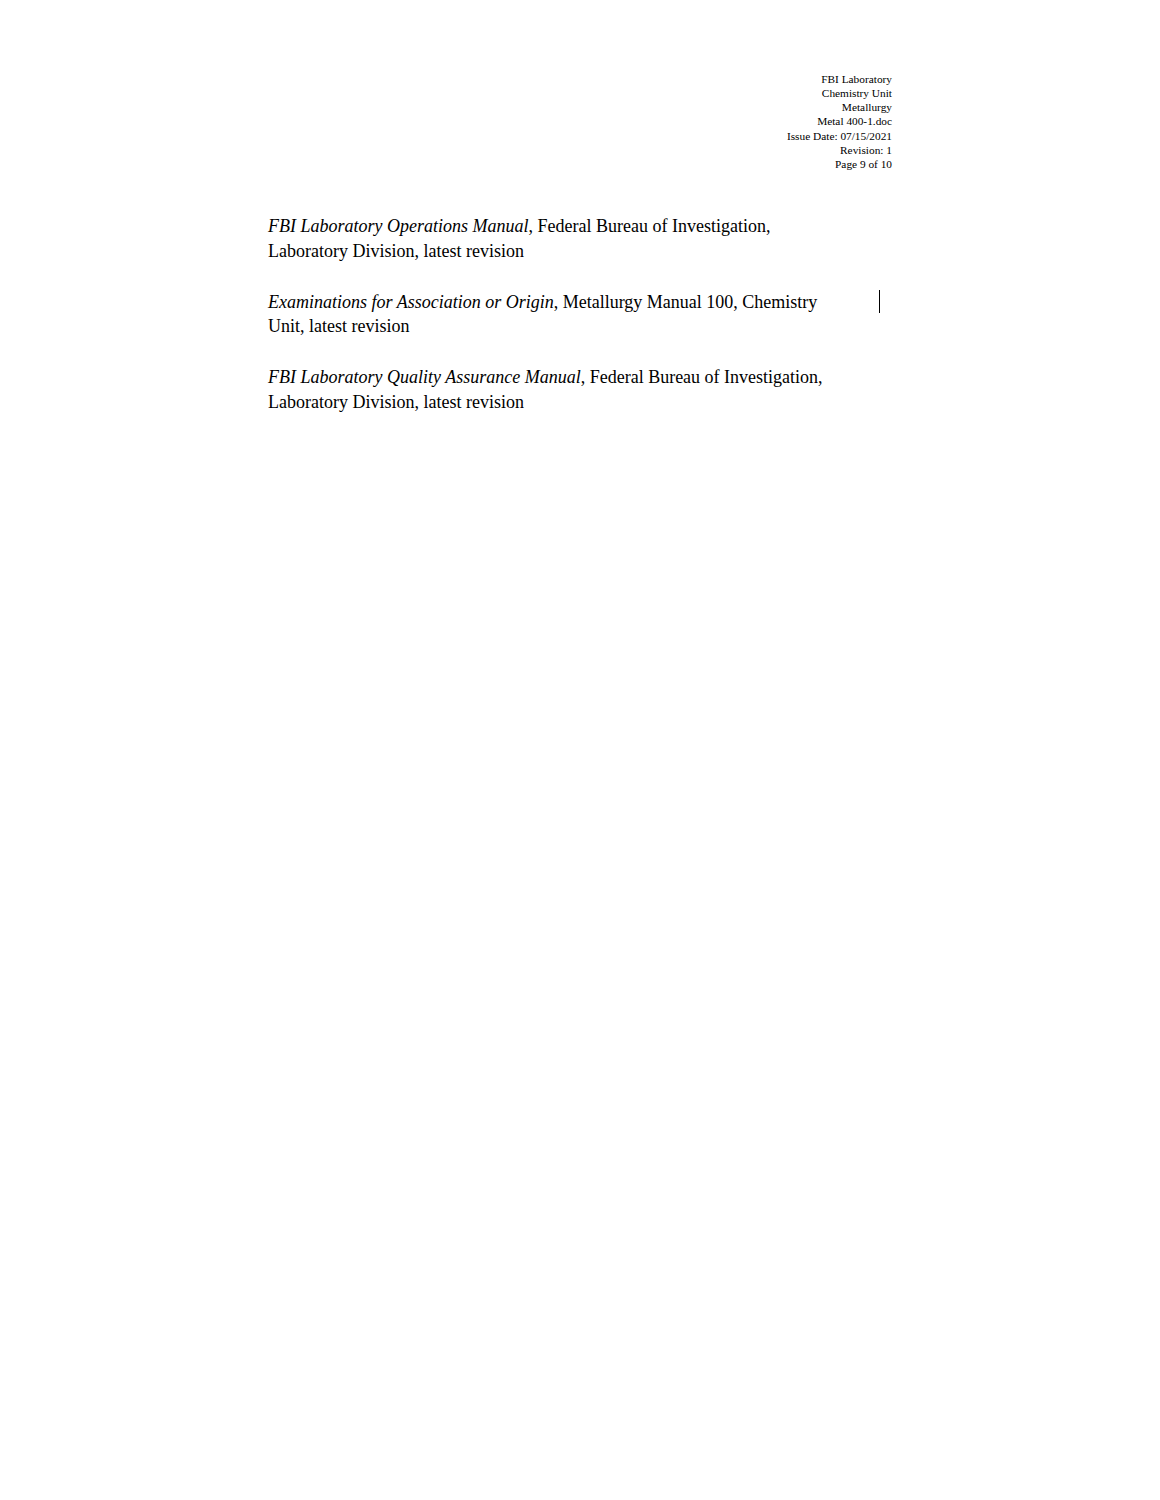FBI Laboratory
Chemistry Unit
Metallurgy
Metal 400-1.doc
Issue Date: 07/15/2021
Revision: 1
Page 9 of 10
FBI Laboratory Operations Manual, Federal Bureau of Investigation, Laboratory Division, latest revision
Examinations for Association or Origin, Metallurgy Manual 100, Chemistry Unit, latest revision
FBI Laboratory Quality Assurance Manual, Federal Bureau of Investigation, Laboratory Division, latest revision